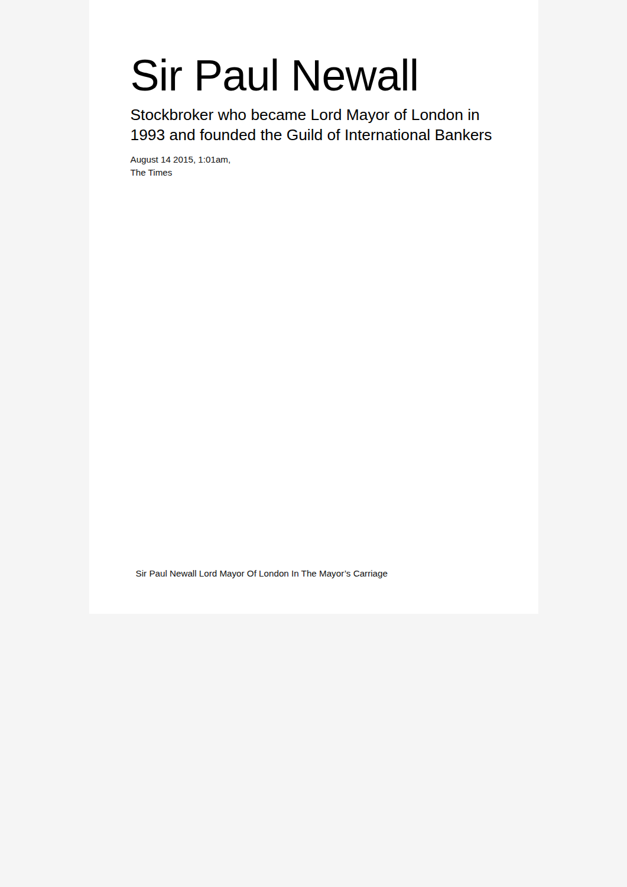Sir Paul Newall
Stockbroker who became Lord Mayor of London in 1993 and founded the Guild of International Bankers
August 14 2015, 1:01am,
The Times
Sir Paul Newall Lord Mayor Of London In The Mayor’s Carriage